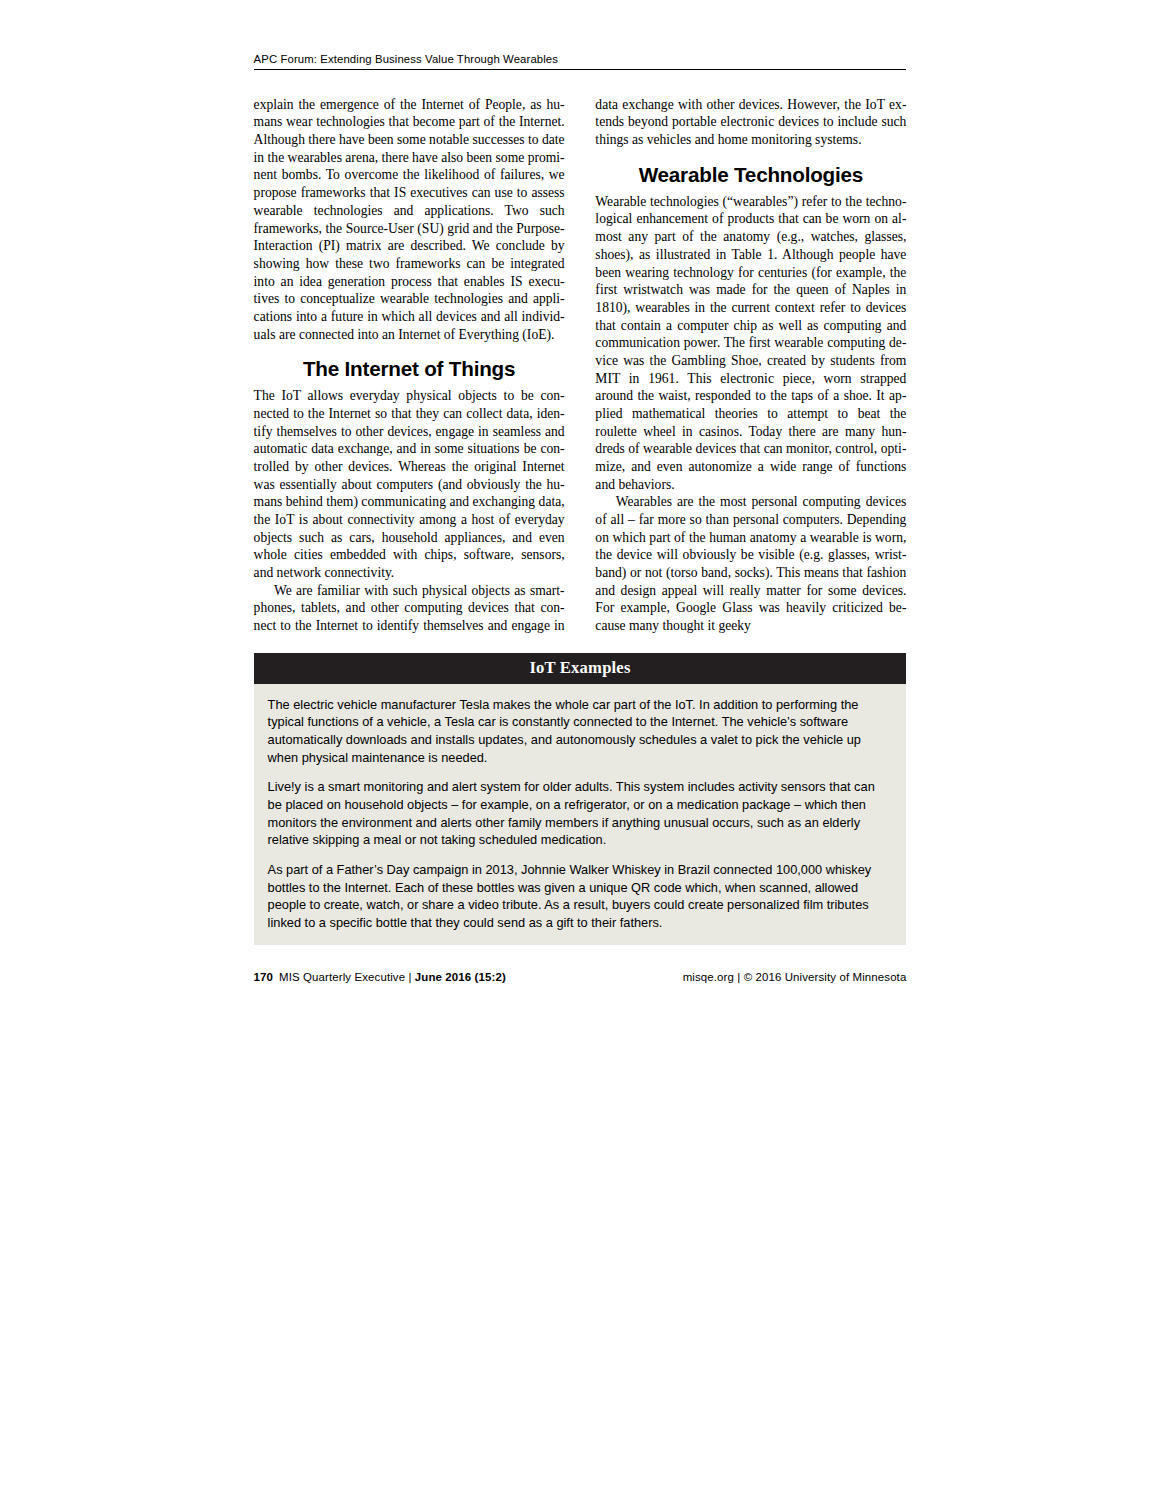APC Forum: Extending Business Value Through Wearables
explain the emergence of the Internet of People, as humans wear technologies that become part of the Internet. Although there have been some notable successes to date in the wearables arena, there have also been some prominent bombs. To overcome the likelihood of failures, we propose frameworks that IS executives can use to assess wearable technologies and applications. Two such frameworks, the Source-User (SU) grid and the Purpose-Interaction (PI) matrix are described. We conclude by showing how these two frameworks can be integrated into an idea generation process that enables IS executives to conceptualize wearable technologies and applications into a future in which all devices and all individuals are connected into an Internet of Everything (IoE).
The Internet of Things
The IoT allows everyday physical objects to be connected to the Internet so that they can collect data, identify themselves to other devices, engage in seamless and automatic data exchange, and in some situations be controlled by other devices. Whereas the original Internet was essentially about computers (and obviously the humans behind them) communicating and exchanging data, the IoT is about connectivity among a host of everyday objects such as cars, household appliances, and even whole cities embedded with chips, software, sensors, and network connectivity.
We are familiar with such physical objects as smartphones, tablets, and other computing devices that connect to the Internet to identify themselves and engage in data exchange with other devices. However, the IoT extends beyond portable electronic devices to include such things as vehicles and home monitoring systems.
Wearable Technologies
Wearable technologies (“wearables”) refer to the technological enhancement of products that can be worn on almost any part of the anatomy (e.g., watches, glasses, shoes), as illustrated in Table 1. Although people have been wearing technology for centuries (for example, the first wristwatch was made for the queen of Naples in 1810), wearables in the current context refer to devices that contain a computer chip as well as computing and communication power. The first wearable computing device was the Gambling Shoe, created by students from MIT in 1961. This electronic piece, worn strapped around the waist, responded to the taps of a shoe. It applied mathematical theories to attempt to beat the roulette wheel in casinos. Today there are many hundreds of wearable devices that can monitor, control, optimize, and even autonomize a wide range of functions and behaviors.
Wearables are the most personal computing devices of all – far more so than personal computers. Depending on which part of the human anatomy a wearable is worn, the device will obviously be visible (e.g. glasses, wristband) or not (torso band, socks). This means that fashion and design appeal will really matter for some devices. For example, Google Glass was heavily criticized because many thought it geeky
IoT Examples
The electric vehicle manufacturer Tesla makes the whole car part of the IoT. In addition to performing the typical functions of a vehicle, a Tesla car is constantly connected to the Internet. The vehicle’s software automatically downloads and installs updates, and autonomously schedules a valet to pick the vehicle up when physical maintenance is needed.
Live!y is a smart monitoring and alert system for older adults. This system includes activity sensors that can be placed on household objects – for example, on a refrigerator, or on a medication package – which then monitors the environment and alerts other family members if anything unusual occurs, such as an elderly relative skipping a meal or not taking scheduled medication.
As part of a Father’s Day campaign in 2013, Johnnie Walker Whiskey in Brazil connected 100,000 whiskey bottles to the Internet. Each of these bottles was given a unique QR code which, when scanned, allowed people to create, watch, or share a video tribute. As a result, buyers could create personalized film tributes linked to a specific bottle that they could send as a gift to their fathers.
170 MIS Quarterly Executive | June 2016 (15:2)
misqe.org | © 2016 University of Minnesota